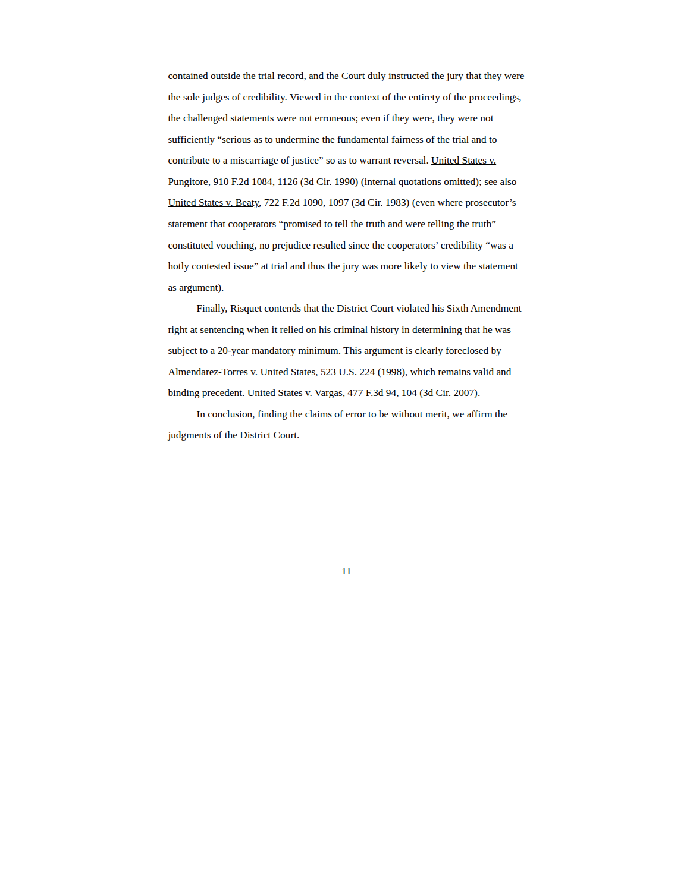contained outside the trial record, and the Court duly instructed the jury that they were the sole judges of credibility. Viewed in the context of the entirety of the proceedings, the challenged statements were not erroneous; even if they were, they were not sufficiently “serious as to undermine the fundamental fairness of the trial and to contribute to a miscarriage of justice” so as to warrant reversal. United States v. Pungitore, 910 F.2d 1084, 1126 (3d Cir. 1990) (internal quotations omitted); see also United States v. Beaty, 722 F.2d 1090, 1097 (3d Cir. 1983) (even where prosecutor’s statement that cooperators “promised to tell the truth and were telling the truth” constituted vouching, no prejudice resulted since the cooperators’ credibility “was a hotly contested issue” at trial and thus the jury was more likely to view the statement as argument).
Finally, Risquet contends that the District Court violated his Sixth Amendment right at sentencing when it relied on his criminal history in determining that he was subject to a 20-year mandatory minimum. This argument is clearly foreclosed by Almendarez-Torres v. United States, 523 U.S. 224 (1998), which remains valid and binding precedent. United States v. Vargas, 477 F.3d 94, 104 (3d Cir. 2007).
In conclusion, finding the claims of error to be without merit, we affirm the judgments of the District Court.
11